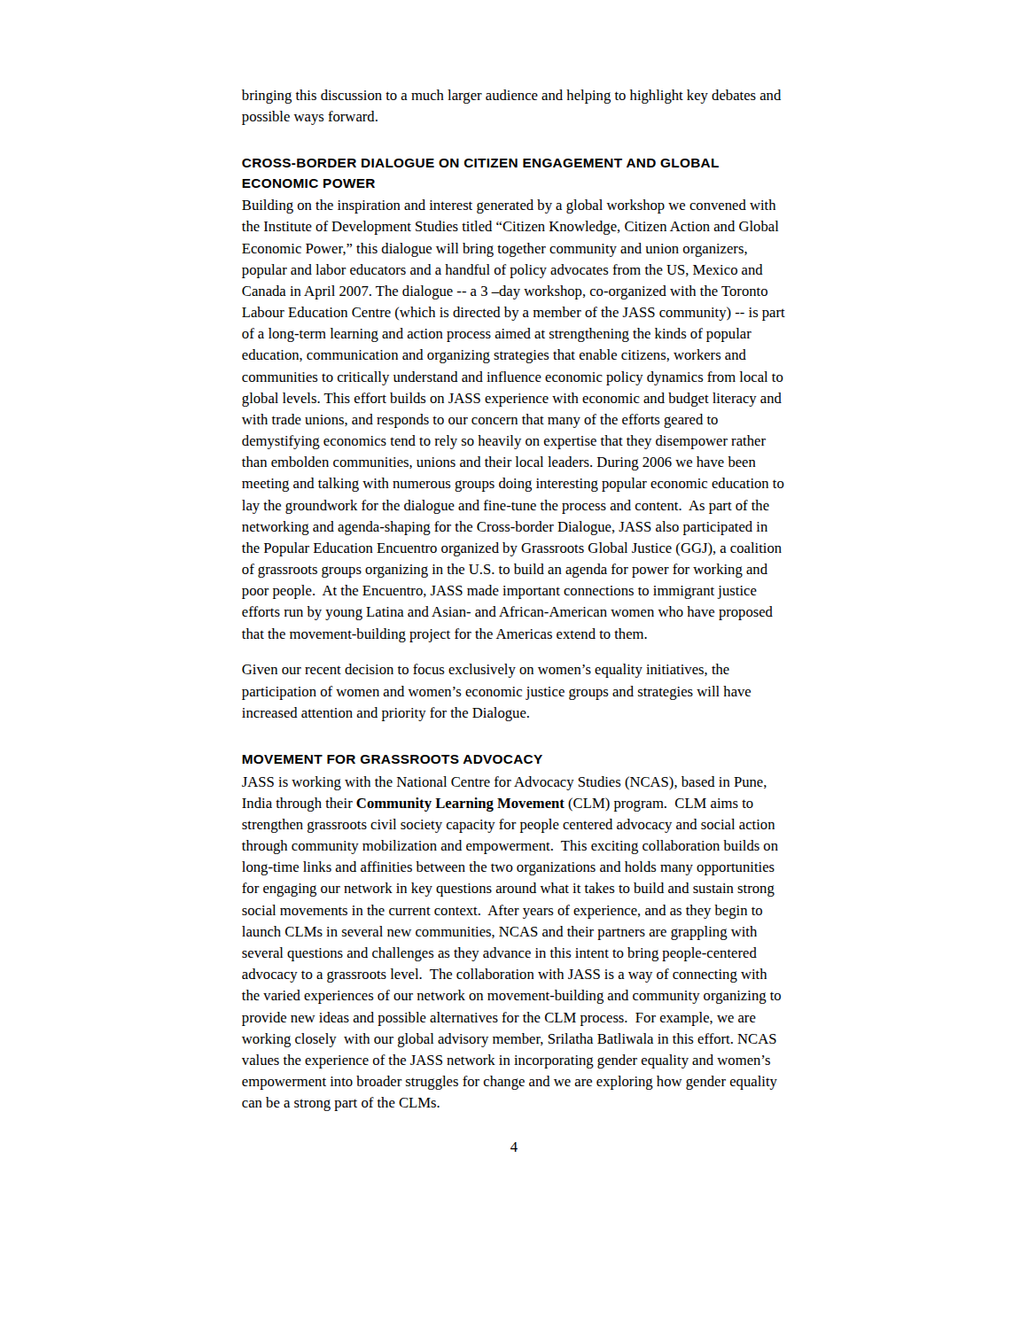bringing this discussion to a much larger audience and helping to highlight key debates and possible ways forward.
Cross-Border Dialogue on Citizen Engagement and Global Economic Power
Building on the inspiration and interest generated by a global workshop we convened with the Institute of Development Studies titled “Citizen Knowledge, Citizen Action and Global Economic Power,” this dialogue will bring together community and union organizers, popular and labor educators and a handful of policy advocates from the US, Mexico and Canada in April 2007. The dialogue -- a 3 –day workshop, co-organized with the Toronto Labour Education Centre (which is directed by a member of the JASS community) -- is part of a long-term learning and action process aimed at strengthening the kinds of popular education, communication and organizing strategies that enable citizens, workers and communities to critically understand and influence economic policy dynamics from local to global levels. This effort builds on JASS experience with economic and budget literacy and with trade unions, and responds to our concern that many of the efforts geared to demystifying economics tend to rely so heavily on expertise that they disempower rather than embolden communities, unions and their local leaders. During 2006 we have been meeting and talking with numerous groups doing interesting popular economic education to lay the groundwork for the dialogue and fine-tune the process and content. As part of the networking and agenda-shaping for the Cross-border Dialogue, JASS also participated in the Popular Education Encuentro organized by Grassroots Global Justice (GGJ), a coalition of grassroots groups organizing in the U.S. to build an agenda for power for working and poor people. At the Encuentro, JASS made important connections to immigrant justice efforts run by young Latina and Asian- and African-American women who have proposed that the movement-building project for the Americas extend to them.
Given our recent decision to focus exclusively on women’s equality initiatives, the participation of women and women’s economic justice groups and strategies will have increased attention and priority for the Dialogue.
Movement for Grassroots Advocacy
JASS is working with the National Centre for Advocacy Studies (NCAS), based in Pune, India through their Community Learning Movement (CLM) program. CLM aims to strengthen grassroots civil society capacity for people centered advocacy and social action through community mobilization and empowerment. This exciting collaboration builds on long-time links and affinities between the two organizations and holds many opportunities for engaging our network in key questions around what it takes to build and sustain strong social movements in the current context. After years of experience, and as they begin to launch CLMs in several new communities, NCAS and their partners are grappling with several questions and challenges as they advance in this intent to bring people-centered advocacy to a grassroots level. The collaboration with JASS is a way of connecting with the varied experiences of our network on movement-building and community organizing to provide new ideas and possible alternatives for the CLM process. For example, we are working closely with our global advisory member, Srilatha Batliwala in this effort. NCAS values the experience of the JASS network in incorporating gender equality and women’s empowerment into broader struggles for change and we are exploring how gender equality can be a strong part of the CLMs.
4